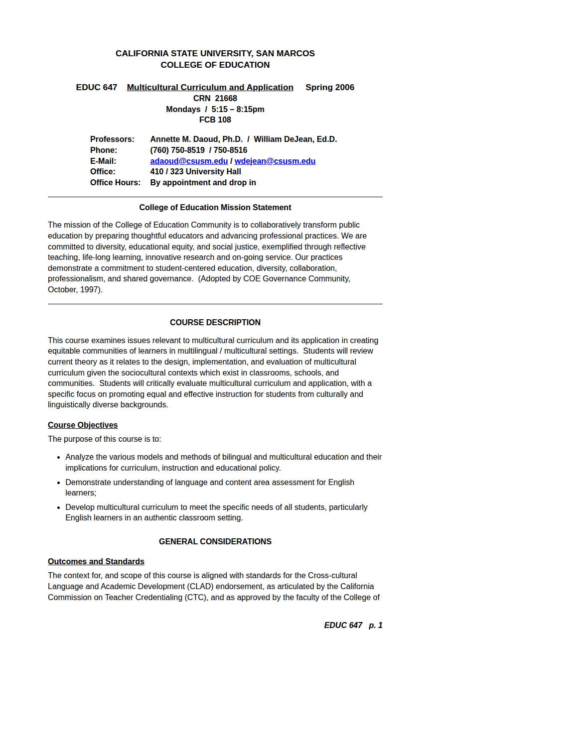CALIFORNIA STATE UNIVERSITY, SAN MARCOS
COLLEGE OF EDUCATION
EDUC 647 Multicultural Curriculum and Application Spring 2006
CRN 21668
Mondays / 5:15 – 8:15pm
FCB 108
| Professors: | Annette M. Daoud, Ph.D. / William DeJean, Ed.D. |
| Phone: | (760) 750-8519 / 750-8516 |
| E-Mail: | adaoud@csusm.edu / wdejean@csusm.edu |
| Office: | 410 / 323 University Hall |
| Office Hours: | By appointment and drop in |
College of Education Mission Statement
The mission of the College of Education Community is to collaboratively transform public education by preparing thoughtful educators and advancing professional practices. We are committed to diversity, educational equity, and social justice, exemplified through reflective teaching, life-long learning, innovative research and on-going service. Our practices demonstrate a commitment to student-centered education, diversity, collaboration, professionalism, and shared governance. (Adopted by COE Governance Community, October, 1997).
COURSE DESCRIPTION
This course examines issues relevant to multicultural curriculum and its application in creating equitable communities of learners in multilingual / multicultural settings. Students will review current theory as it relates to the design, implementation, and evaluation of multicultural curriculum given the sociocultural contexts which exist in classrooms, schools, and communities. Students will critically evaluate multicultural curriculum and application, with a specific focus on promoting equal and effective instruction for students from culturally and linguistically diverse backgrounds.
Course Objectives
The purpose of this course is to:
Analyze the various models and methods of bilingual and multicultural education and their implications for curriculum, instruction and educational policy.
Demonstrate understanding of language and content area assessment for English learners;
Develop multicultural curriculum to meet the specific needs of all students, particularly English learners in an authentic classroom setting.
GENERAL CONSIDERATIONS
Outcomes and Standards
The context for, and scope of this course is aligned with standards for the Cross-cultural Language and Academic Development (CLAD) endorsement, as articulated by the California Commission on Teacher Credentialing (CTC), and as approved by the faculty of the College of
EDUC 647 p. 1